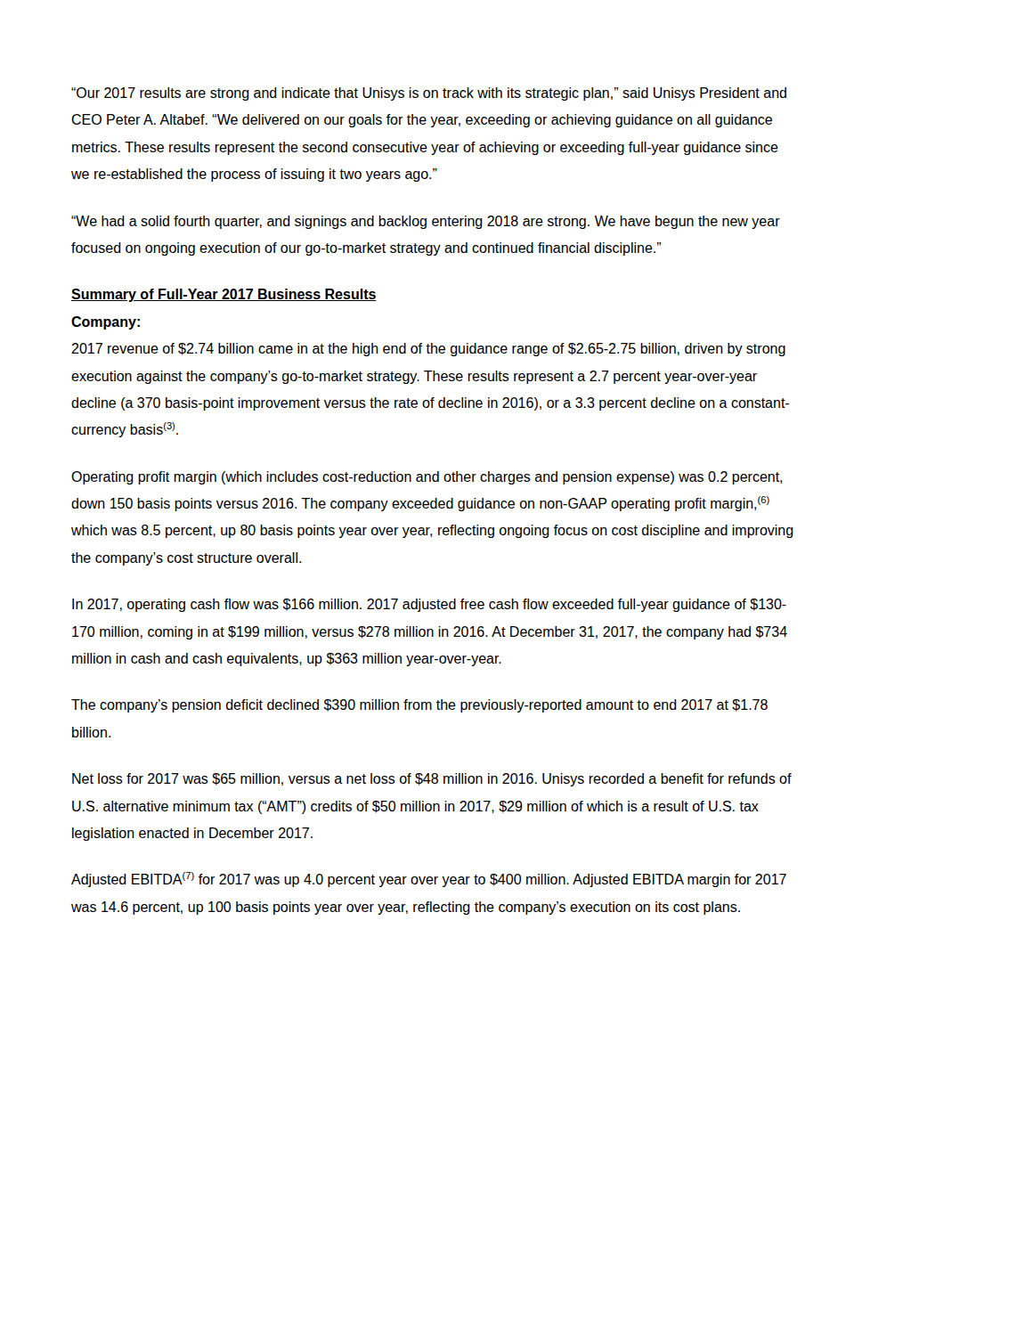“Our 2017 results are strong and indicate that Unisys is on track with its strategic plan,” said Unisys President and CEO Peter A. Altabef. “We delivered on our goals for the year, exceeding or achieving guidance on all guidance metrics. These results represent the second consecutive year of achieving or exceeding full-year guidance since we re-established the process of issuing it two years ago.”
“We had a solid fourth quarter, and signings and backlog entering 2018 are strong. We have begun the new year focused on ongoing execution of our go-to-market strategy and continued financial discipline.”
Summary of Full-Year 2017 Business Results
Company:
2017 revenue of $2.74 billion came in at the high end of the guidance range of $2.65-2.75 billion, driven by strong execution against the company’s go-to-market strategy. These results represent a 2.7 percent year-over-year decline (a 370 basis-point improvement versus the rate of decline in 2016), or a 3.3 percent decline on a constant-currency basis(3).
Operating profit margin (which includes cost-reduction and other charges and pension expense) was 0.2 percent, down 150 basis points versus 2016. The company exceeded guidance on non-GAAP operating profit margin,(6) which was 8.5 percent, up 80 basis points year over year, reflecting ongoing focus on cost discipline and improving the company’s cost structure overall.
In 2017, operating cash flow was $166 million. 2017 adjusted free cash flow exceeded full-year guidance of $130-170 million, coming in at $199 million, versus $278 million in 2016. At December 31, 2017, the company had $734 million in cash and cash equivalents, up $363 million year-over-year.
The company’s pension deficit declined $390 million from the previously-reported amount to end 2017 at $1.78 billion.
Net loss for 2017 was $65 million, versus a net loss of $48 million in 2016. Unisys recorded a benefit for refunds of U.S. alternative minimum tax (“AMT”) credits of $50 million in 2017, $29 million of which is a result of U.S. tax legislation enacted in December 2017.
Adjusted EBITDA(7) for 2017 was up 4.0 percent year over year to $400 million. Adjusted EBITDA margin for 2017 was 14.6 percent, up 100 basis points year over year, reflecting the company’s execution on its cost plans.